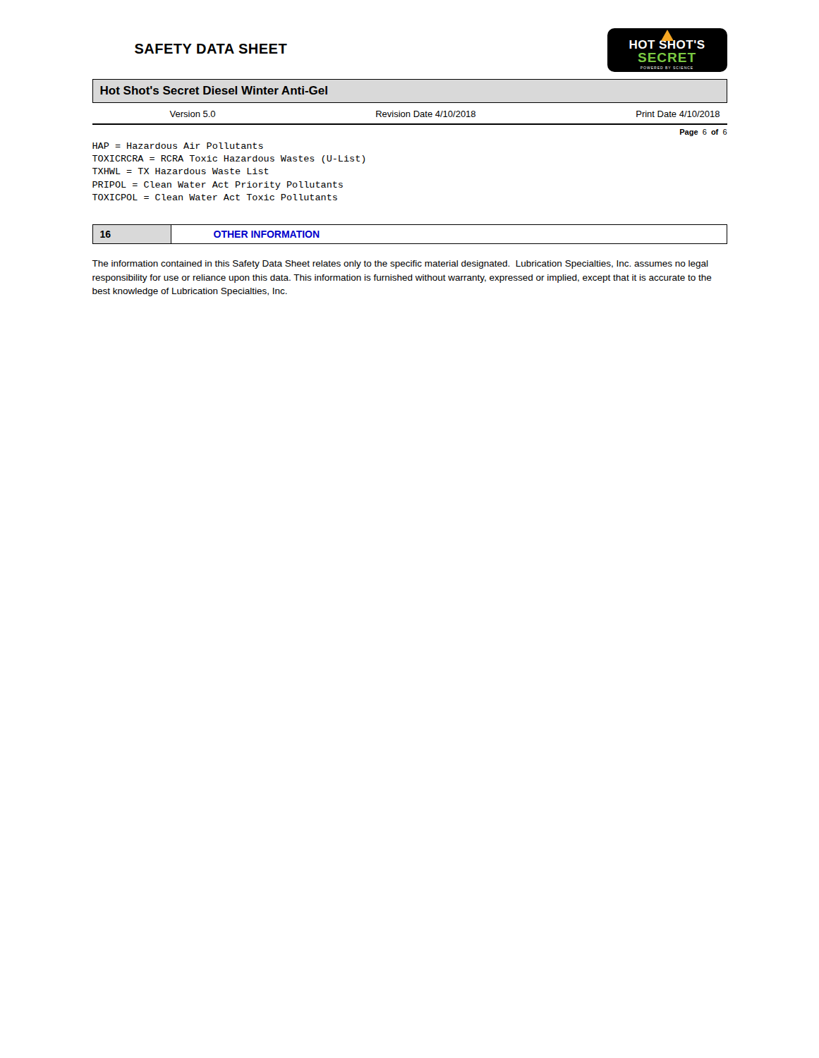SAFETY DATA SHEET
HOT SHOT'S
SECRET
POWERED BY SCIENCE
Hot Shot's Secret Diesel Winter Anti-Gel
Version 5.0 Revision Date 4/10/2018 Print Date 4/10/2018
Page 6 of 6
HAP = Hazardous Air Pollutants
TOXICRCRA = RCRA Toxic Hazardous Wastes (U-List)
TXHWL = TX Hazardous Waste List
PRIPOL = Clean Water Act Priority Pollutants
TOXICPOL = Clean Water Act Toxic Pollutants
16
OTHER INFORMATION
The information contained in this Safety Data Sheet relates only to the specific material designated. Lubrication Specialties, Inc. assumes no legal responsibility for use or reliance upon this data. This information is furnished without warranty, expressed or implied, except that it is accurate to the best knowledge of Lubrication Specialties, Inc.